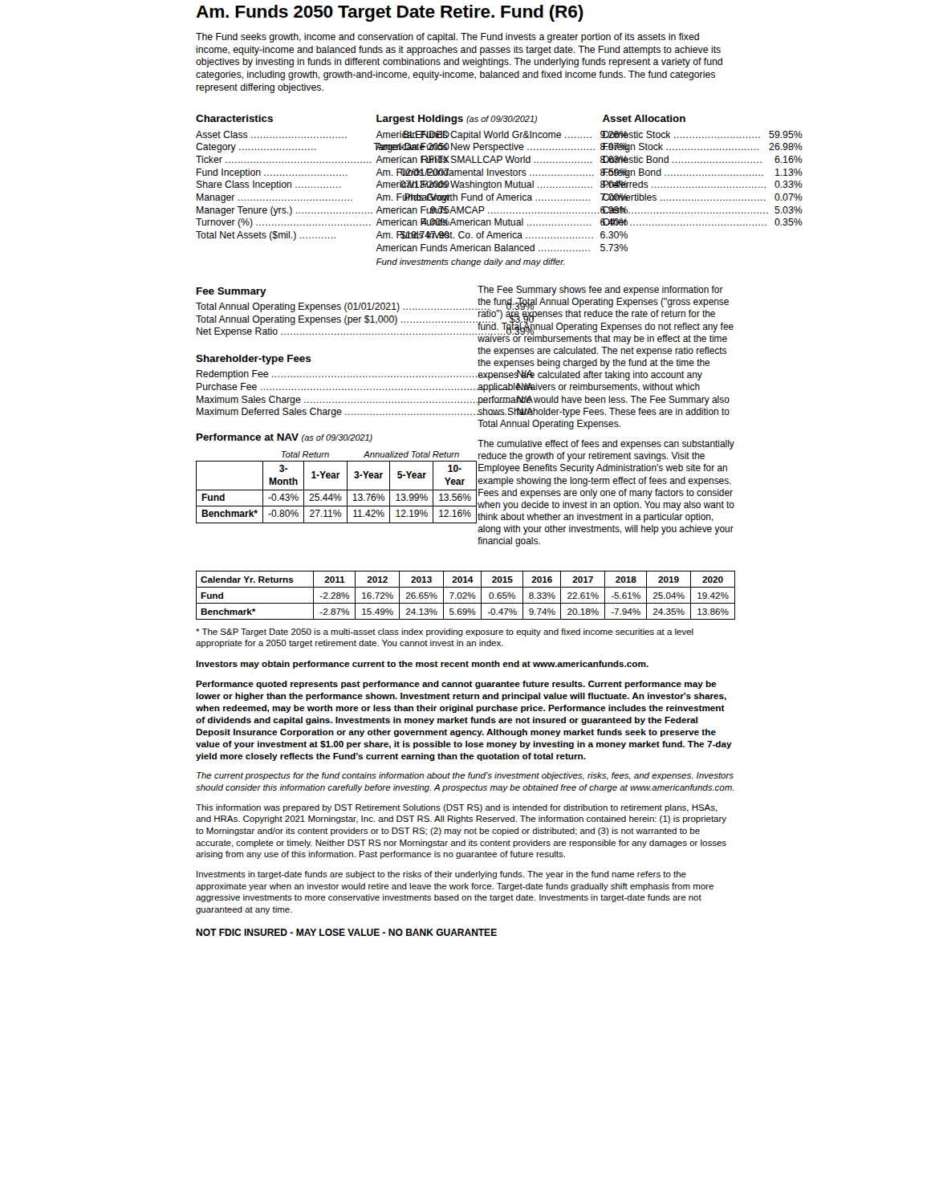Am. Funds 2050 Target Date Retire. Fund (R6)
The Fund seeks growth, income and conservation of capital. The Fund invests a greater portion of its assets in fixed income, equity-income and balanced funds as it approaches and passes its target date. The Fund attempts to achieve its objectives by investing in funds in different combinations and weightings. The underlying funds represent a variety of fund categories, including growth, growth-and-income, equity-income, balanced and fixed income funds. The fund categories represent differing objectives.
Characteristics
| Asset Class ............................... | BLENDED |
| Category ......................... | Target-Date 2050 |
| Ticker ............................................... | RFITX |
| Fund Inception ........................... | 02/01/2007 |
| Share Class Inception ............... | 07/13/2009 |
| Manager ..................................... | Phoa/Vogt |
| Manager Tenure (yrs.) ......................... | 9.75 |
| Turnover (%) ..................................... | 4.00% |
| Total Net Assets ($mil.) ............ | $19,747.90 |
Largest Holdings (as of 09/30/2021)
| American Funds Capital World Gr&Income ......... | 9.26% |
| American Funds New Perspective ...................... | 8.97% |
| American Funds SMALLCAP World ................... | 8.63% |
| Am. Funds Fundamental Investors ..................... | 8.59% |
| American Funds Washington Mutual .................. | 8.04% |
| Am. Funds Growth Fund of America .................. | 7.00% |
| American Funds AMCAP .................................... | 6.99% |
| American Funds American Mutual ..................... | 6.40% |
| Am. Funds Invest. Co. of America ...................... | 6.30% |
| American Funds American Balanced ................. | 5.73% |
Fund investments change daily and may differ.
Asset Allocation
| Domestic Stock ............................ | 59.95% |
| Foreign Stock .............................. | 26.98% |
| Domestic Bond ............................. | 6.16% |
| Foreign Bond ................................ | 1.13% |
| Preferreds ..................................... | 0.33% |
| Convertibles .................................. | 0.07% |
| Cash ............................................. | 5.03% |
| Other ............................................ | 0.35% |
Fee Summary
| Total Annual Operating Expenses (01/01/2021) ............................ | 0.39% |
| Total Annual Operating Expenses (per $1,000) .............................. | $3.90 |
| Net Expense Ratio ........................................................................ | 0.39% |
Shareholder-type Fees
| Redemption Fee ............................................................................ | N/A |
| Purchase Fee ................................................................................ | N/A |
| Maximum Sales Charge .................................................................... | N/A |
| Maximum Deferred Sales Charge ..................................................... | N/A |
Performance at NAV (as of 09/30/2021)
| | Total Return | Annualized Total Return |
| --- | --- | --- |
| | 3-Month | 1-Year | 3-Year | 5-Year | 10-Year |
| Fund | -0.43% | 25.44% | 13.76% | 13.99% | 13.56% |
| Benchmark* | -0.80% | 27.11% | 11.42% | 12.19% | 12.16% |
The Fee Summary shows fee and expense information for the fund. Total Annual Operating Expenses ("gross expense ratio") are expenses that reduce the rate of return for the fund. Total Annual Operating Expenses do not reflect any fee waivers or reimbursements that may be in effect at the time the expenses are calculated. The net expense ratio reflects the expenses being charged by the fund at the time the expenses are calculated after taking into account any applicable waivers or reimbursements, without which performance would have been less. The Fee Summary also shows Shareholder-type Fees. These fees are in addition to Total Annual Operating Expenses.
The cumulative effect of fees and expenses can substantially reduce the growth of your retirement savings. Visit the Employee Benefits Security Administration's web site for an example showing the long-term effect of fees and expenses. Fees and expenses are only one of many factors to consider when you decide to invest in an option. You may also want to think about whether an investment in a particular option, along with your other investments, will help you achieve your financial goals.
| Calendar Yr. Returns | 2011 | 2012 | 2013 | 2014 | 2015 | 2016 | 2017 | 2018 | 2019 | 2020 |
| --- | --- | --- | --- | --- | --- | --- | --- | --- | --- | --- |
| Fund | -2.28% | 16.72% | 26.65% | 7.02% | 0.65% | 8.33% | 22.61% | -5.61% | 25.04% | 19.42% |
| Benchmark* | -2.87% | 15.49% | 24.13% | 5.69% | -0.47% | 9.74% | 20.18% | -7.94% | 24.35% | 13.86% |
* The S&P Target Date 2050 is a multi-asset class index providing exposure to equity and fixed income securities at a level appropriate for a 2050 target retirement date. You cannot invest in an index.
Investors may obtain performance current to the most recent month end at www.americanfunds.com.
Performance quoted represents past performance and cannot guarantee future results. Current performance may be lower or higher than the performance shown. Investment return and principal value will fluctuate. An investor's shares, when redeemed, may be worth more or less than their original purchase price. Performance includes the reinvestment of dividends and capital gains. Investments in money market funds are not insured or guaranteed by the Federal Deposit Insurance Corporation or any other government agency. Although money market funds seek to preserve the value of your investment at $1.00 per share, it is possible to lose money by investing in a money market fund. The 7-day yield more closely reflects the Fund's current earning than the quotation of total return.
The current prospectus for the fund contains information about the fund's investment objectives, risks, fees, and expenses. Investors should consider this information carefully before investing. A prospectus may be obtained free of charge at www.americanfunds.com.
This information was prepared by DST Retirement Solutions (DST RS) and is intended for distribution to retirement plans, HSAs, and HRAs. Copyright 2021 Morningstar, Inc. and DST RS. All Rights Reserved. The information contained herein: (1) is proprietary to Morningstar and/or its content providers or to DST RS; (2) may not be copied or distributed; and (3) is not warranted to be accurate, complete or timely. Neither DST RS nor Morningstar and its content providers are responsible for any damages or losses arising from any use of this information. Past performance is no guarantee of future results.
Investments in target-date funds are subject to the risks of their underlying funds. The year in the fund name refers to the approximate year when an investor would retire and leave the work force. Target-date funds gradually shift emphasis from more aggressive investments to more conservative investments based on the target date. Investments in target-date funds are not guaranteed at any time.
NOT FDIC INSURED - MAY LOSE VALUE - NO BANK GUARANTEE